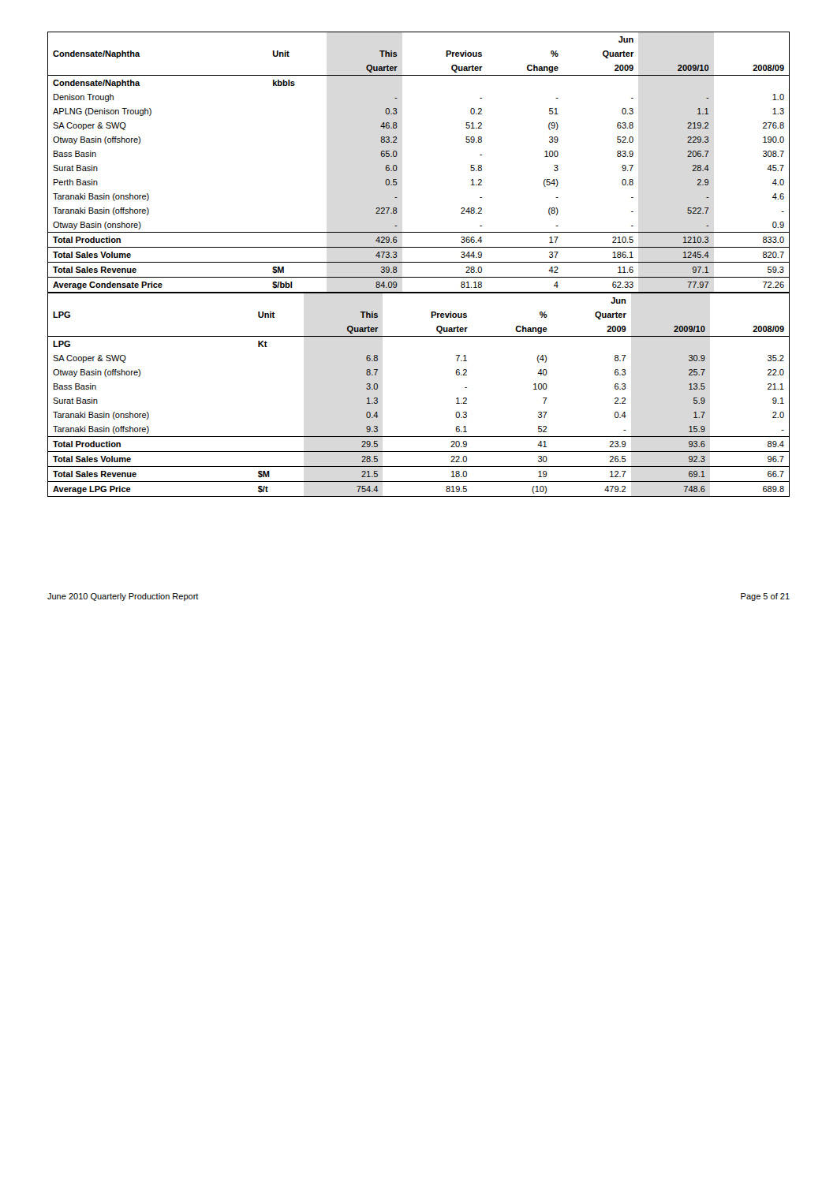| | | | | | Jun | | |
| --- | --- | --- | --- | --- | --- | --- | --- |
| Condensate/Naphtha | Unit | This | Previous | % | Quarter | | |
| | | Quarter | Quarter | Change | 2009 | 2009/10 | 2008/09 |
| Condensate/Naphtha | kbbls | | | | | | |
| Denison Trough | | - | - | - | - | - | 1.0 |
| APLNG (Denison Trough) | | 0.3 | 0.2 | 51 | 0.3 | 1.1 | 1.3 |
| SA Cooper & SWQ | | 46.8 | 51.2 | (9) | 63.8 | 219.2 | 276.8 |
| Otway Basin (offshore) | | 83.2 | 59.8 | 39 | 52.0 | 229.3 | 190.0 |
| Bass Basin | | 65.0 | - | 100 | 83.9 | 206.7 | 308.7 |
| Surat Basin | | 6.0 | 5.8 | 3 | 9.7 | 28.4 | 45.7 |
| Perth Basin | | 0.5 | 1.2 | (54) | 0.8 | 2.9 | 4.0 |
| Taranaki Basin (onshore) | | - | - | - | - | - | 4.6 |
| Taranaki Basin (offshore) | | 227.8 | 248.2 | (8) | - | 522.7 | - |
| Otway Basin (onshore) | | - | - | - | - | - | 0.9 |
| Total Production | | 429.6 | 366.4 | 17 | 210.5 | 1210.3 | 833.0 |
| Total Sales Volume | | 473.3 | 344.9 | 37 | 186.1 | 1245.4 | 820.7 |
| Total Sales Revenue | $M | 39.8 | 28.0 | 42 | 11.6 | 97.1 | 59.3 |
| Average Condensate Price | $/bbl | 84.09 | 81.18 | 4 | 62.33 | 77.97 | 72.26 |
| | | | | | Jun | | |
| --- | --- | --- | --- | --- | --- | --- | --- |
| LPG | Unit | This | Previous | % | Quarter | | |
| | | Quarter | Quarter | Change | 2009 | 2009/10 | 2008/09 |
| LPG | Kt | | | | | | |
| SA Cooper & SWQ | | 6.8 | 7.1 | (4) | 8.7 | 30.9 | 35.2 |
| Otway Basin (offshore) | | 8.7 | 6.2 | 40 | 6.3 | 25.7 | 22.0 |
| Bass Basin | | 3.0 | - | 100 | 6.3 | 13.5 | 21.1 |
| Surat Basin | | 1.3 | 1.2 | 7 | 2.2 | 5.9 | 9.1 |
| Taranaki Basin (onshore) | | 0.4 | 0.3 | 37 | 0.4 | 1.7 | 2.0 |
| Taranaki Basin (offshore) | | 9.3 | 6.1 | 52 | - | 15.9 | - |
| Total Production | | 29.5 | 20.9 | 41 | 23.9 | 93.6 | 89.4 |
| Total Sales Volume | | 28.5 | 22.0 | 30 | 26.5 | 92.3 | 96.7 |
| Total Sales Revenue | $M | 21.5 | 18.0 | 19 | 12.7 | 69.1 | 66.7 |
| Average LPG Price | $/t | 754.4 | 819.5 | (10) | 479.2 | 748.6 | 689.8 |
June 2010 Quarterly Production Report
Page 5 of 21